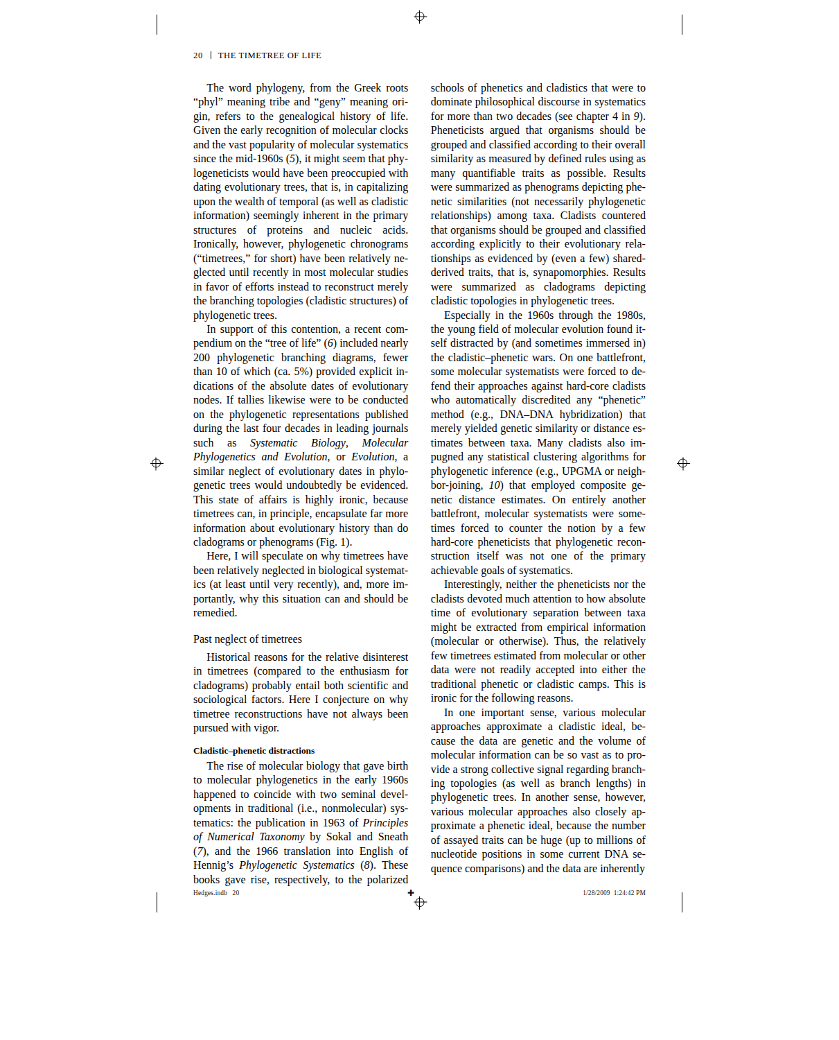20 THE TIMETREE OF LIFE
The word phylogeny, from the Greek roots “phyl” meaning tribe and “geny” meaning origin, refers to the genealogical history of life. Given the early recognition of molecular clocks and the vast popularity of molecular systematics since the mid-1960s (5), it might seem that phylogeneticists would have been preoccupied with dating evolutionary trees, that is, in capitalizing upon the wealth of temporal (as well as cladistic information) seemingly inherent in the primary structures of proteins and nucleic acids. Ironically, however, phylogenetic chronograms (“timetrees,” for short) have been relatively neglected until recently in most molecular studies in favor of efforts instead to reconstruct merely the branching topologies (cladistic structures) of phylogenetic trees.
In support of this contention, a recent compendium on the “tree of life” (6) included nearly 200 phylogenetic branching diagrams, fewer than 10 of which (ca. 5%) provided explicit indications of the absolute dates of evolutionary nodes. If tallies likewise were to be conducted on the phylogenetic representations published during the last four decades in leading journals such as Systematic Biology, Molecular Phylogenetics and Evolution, or Evolution, a similar neglect of evolutionary dates in phylogenetic trees would undoubtedly be evidenced. This state of affairs is highly ironic, because timetrees can, in principle, encapsulate far more information about evolutionary history than do cladograms or phenograms (Fig. 1).
Here, I will speculate on why timetrees have been relatively neglected in biological systematics (at least until very recently), and, more importantly, why this situation can and should be remedied.
Past neglect of timetrees
Historical reasons for the relative disinterest in timetrees (compared to the enthusiasm for cladograms) probably entail both scientific and sociological factors. Here I conjecture on why timetree reconstructions have not always been pursued with vigor.
Cladistic–phenetic distractions
The rise of molecular biology that gave birth to molecular phylogenetics in the early 1960s happened to coincide with two seminal developments in traditional (i.e., nonmolecular) systematics: the publication in 1963 of Principles of Numerical Taxonomy by Sokal and Sneath (7), and the 1966 translation into English of Hennig’s Phylogenetic Systematics (8). These books gave rise, respectively, to the polarized schools of phenetics and cladistics that were to dominate philosophical discourse in systematics for more than two decades (see chapter 4 in 9). Pheneticists argued that organisms should be grouped and classified according to their overall similarity as measured by defined rules using as many quantifiable traits as possible. Results were summarized as phenograms depicting phenetic similarities (not necessarily phylogenetic relationships) among taxa. Cladists countered that organisms should be grouped and classified according explicitly to their evolutionary relationships as evidenced by (even a few) shared-derived traits, that is, synapomorphies. Results were summarized as cladograms depicting cladistic topologies in phylogenetic trees.
Especially in the 1960s through the 1980s, the young field of molecular evolution found itself distracted by (and sometimes immersed in) the cladistic–phenetic wars. On one battlefront, some molecular systematists were forced to defend their approaches against hard-core cladists who automatically discredited any “phenetic” method (e.g., DNA–DNA hybridization) that merely yielded genetic similarity or distance estimates between taxa. Many cladists also impugned any statistical clustering algorithms for phylogenetic inference (e.g., UPGMA or neighbor-joining, 10) that employed composite genetic distance estimates. On entirely another battlefront, molecular systematists were sometimes forced to counter the notion by a few hard-core pheneticists that phylogenetic reconstruction itself was not one of the primary achievable goals of systematics.
Interestingly, neither the pheneticists nor the cladists devoted much attention to how absolute time of evolutionary separation between taxa might be extracted from empirical information (molecular or otherwise). Thus, the relatively few timetrees estimated from molecular or other data were not readily accepted into either the traditional phenetic or cladistic camps. This is ironic for the following reasons.
In one important sense, various molecular approaches approximate a cladistic ideal, because the data are genetic and the volume of molecular information can be so vast as to provide a strong collective signal regarding branching topologies (as well as branch lengths) in phylogenetic trees. In another sense, however, various molecular approaches also closely approximate a phenetic ideal, because the number of assayed traits can be huge (up to millions of nucleotide positions in some current DNA sequence comparisons) and the data are inherently
Hedges.indb 20 ✚ 1/28/2009 1:24:42 PM